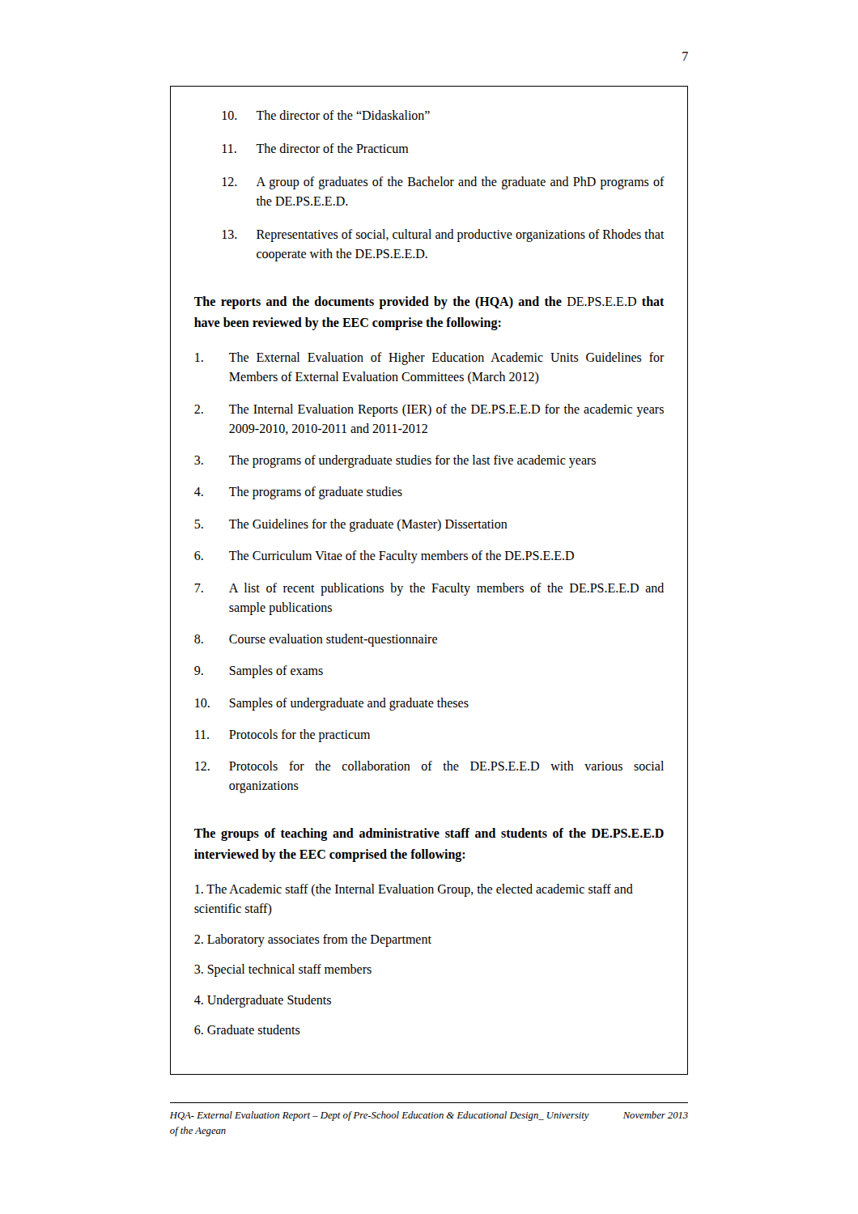7
10. The director of the “Didaskalion”
11. The director of the Practicum
12. A group of graduates of the Bachelor and the graduate and PhD programs of the DE.PS.E.E.D.
13. Representatives of social, cultural and productive organizations of Rhodes that cooperate with the DE.PS.E.E.D.
The reports and the documents provided by the (HQA) and the DE.PS.E.E.D that have been reviewed by the EEC comprise the following:
1. The External Evaluation of Higher Education Academic Units Guidelines for Members of External Evaluation Committees (March 2012)
2. The Internal Evaluation Reports (IER) of the DE.PS.E.E.D for the academic years 2009-2010, 2010-2011 and 2011-2012
3. The programs of undergraduate studies for the last five academic years
4. The programs of graduate studies
5. The Guidelines for the graduate (Master) Dissertation
6. The Curriculum Vitae of the Faculty members of the DE.PS.E.E.D
7. A list of recent publications by the Faculty members of the DE.PS.E.E.D and sample publications
8. Course evaluation student-questionnaire
9. Samples of exams
10. Samples of undergraduate and graduate theses
11. Protocols for the practicum
12. Protocols for the collaboration of the DE.PS.E.E.D with various social organizations
The groups of teaching and administrative staff and students of the DE.PS.E.E.D interviewed by the EEC comprised the following:
1. The Academic staff (the Internal Evaluation Group, the elected academic staff and scientific staff)
2. Laboratory associates from the Department
3. Special technical staff members
4. Undergraduate Students
6. Graduate students
HQA- External Evaluation Report – Dept of Pre-School Education & Educational Design_ University of the Aegean
November 2013